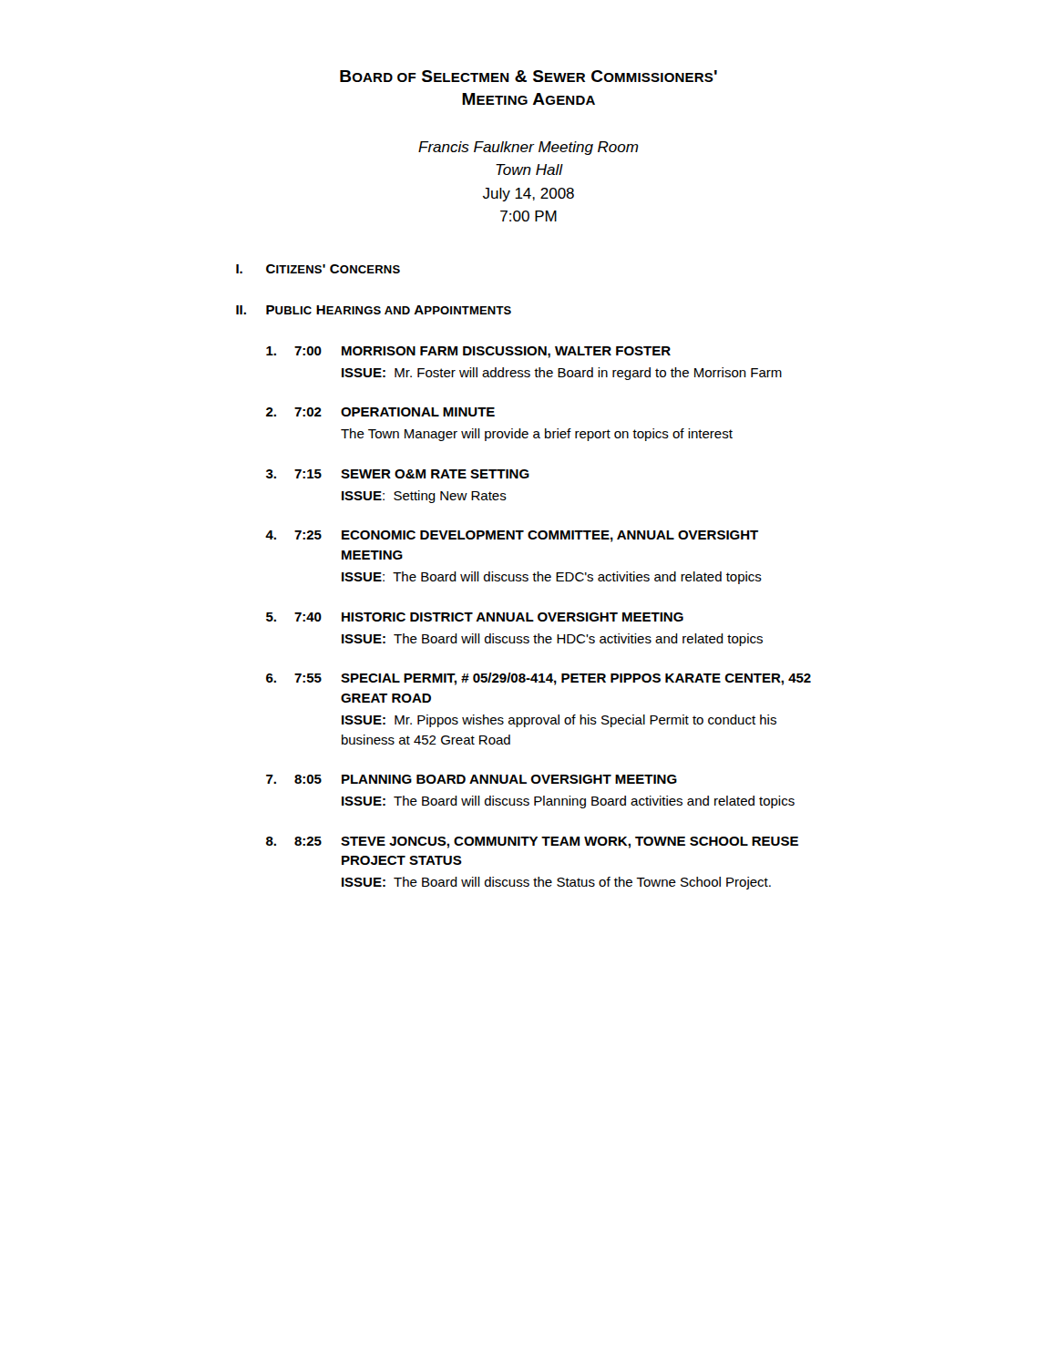BOARD OF SELECTMEN & SEWER COMMISSIONERS'
MEETING AGENDA
Francis Faulkner Meeting Room
Town Hall
July 14, 2008
7:00 PM
I. CITIZENS' CONCERNS
II. PUBLIC HEARINGS AND APPOINTMENTS
1. 7:00 MORRISON FARM DISCUSSION, WALTER FOSTER
ISSUE: Mr. Foster will address the Board in regard to the Morrison Farm
2. 7:02 OPERATIONAL MINUTE
The Town Manager will provide a brief report on topics of interest
3. 7:15 SEWER O&M RATE SETTING
ISSUE: Setting New Rates
4. 7:25 ECONOMIC DEVELOPMENT COMMITTEE, ANNUAL OVERSIGHT MEETING
ISSUE: The Board will discuss the EDC's activities and related topics
5. 7:40 HISTORIC DISTRICT ANNUAL OVERSIGHT MEETING
ISSUE: The Board will discuss the HDC's activities and related topics
6. 7:55 SPECIAL PERMIT, # 05/29/08-414, PETER PIPPOS KARATE CENTER, 452 GREAT ROAD
ISSUE: Mr. Pippos wishes approval of his Special Permit to conduct his business at 452 Great Road
7. 8:05 PLANNING BOARD ANNUAL OVERSIGHT MEETING
ISSUE: The Board will discuss Planning Board activities and related topics
8. 8:25 STEVE JONCUS, COMMUNITY TEAM WORK, TOWNE SCHOOL REUSE PROJECT STATUS
ISSUE: The Board will discuss the Status of the Towne School Project.